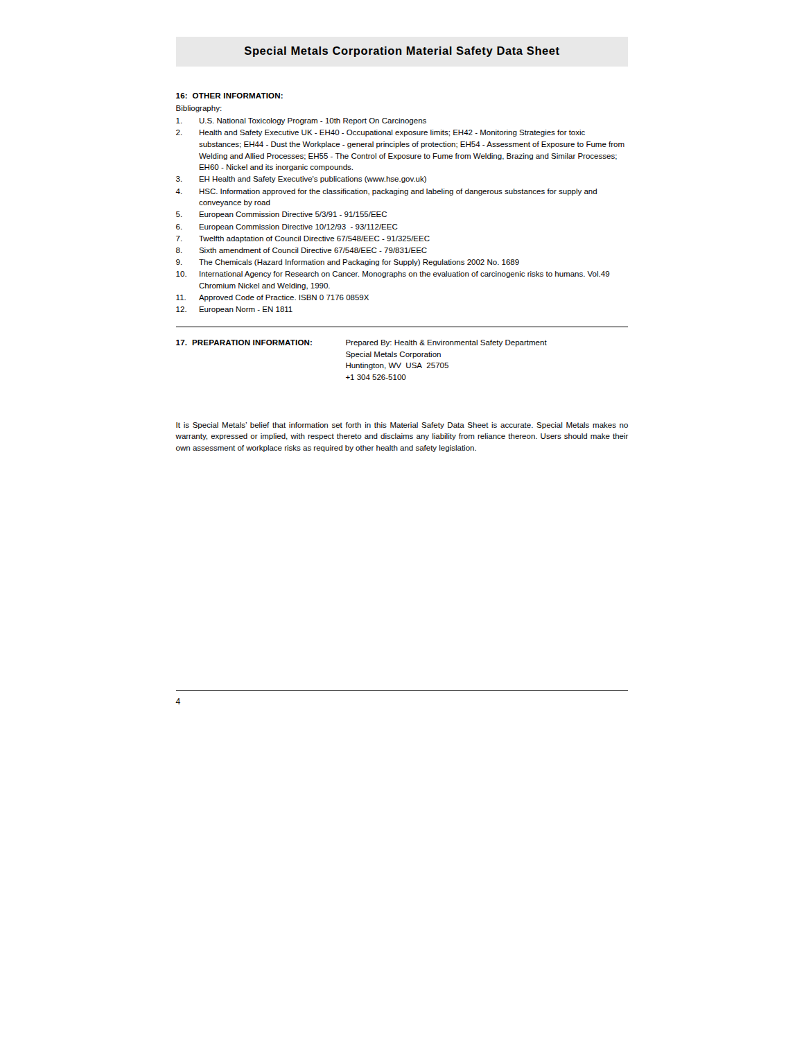Special Metals Corporation Material Safety Data Sheet
16: OTHER INFORMATION:
Bibliography:
1. U.S. National Toxicology Program - 10th Report On Carcinogens
2. Health and Safety Executive UK - EH40 - Occupational exposure limits; EH42 - Monitoring Strategies for toxic substances; EH44 - Dust the Workplace - general principles of protection; EH54 - Assessment of Exposure to Fume from Welding and Allied Processes; EH55 - The Control of Exposure to Fume from Welding, Brazing and Similar Processes; EH60 - Nickel and its inorganic compounds.
3. EH Health and Safety Executive's publications (www.hse.gov.uk)
4. HSC. Information approved for the classification, packaging and labeling of dangerous substances for supply and conveyance by road
5. European Commission Directive 5/3/91 - 91/155/EEC
6. European Commission Directive 10/12/93 - 93/112/EEC
7. Twelfth adaptation of Council Directive 67/548/EEC - 91/325/EEC
8. Sixth amendment of Council Directive 67/548/EEC - 79/831/EEC
9. The Chemicals (Hazard Information and Packaging for Supply) Regulations 2002 No. 1689
10. International Agency for Research on Cancer. Monographs on the evaluation of carcinogenic risks to humans. Vol.49 Chromium Nickel and Welding, 1990.
11. Approved Code of Practice. ISBN 0 7176 0859X
12. European Norm - EN 1811
17. PREPARATION INFORMATION:
Prepared By: Health & Environmental Safety Department
Special Metals Corporation
Huntington, WV USA 25705
+1 304 526-5100
It is Special Metals’ belief that information set forth in this Material Safety Data Sheet is accurate. Special Metals makes no warranty, expressed or implied, with respect thereto and disclaims any liability from reliance thereon. Users should make their own assessment of workplace risks as required by other health and safety legislation.
4